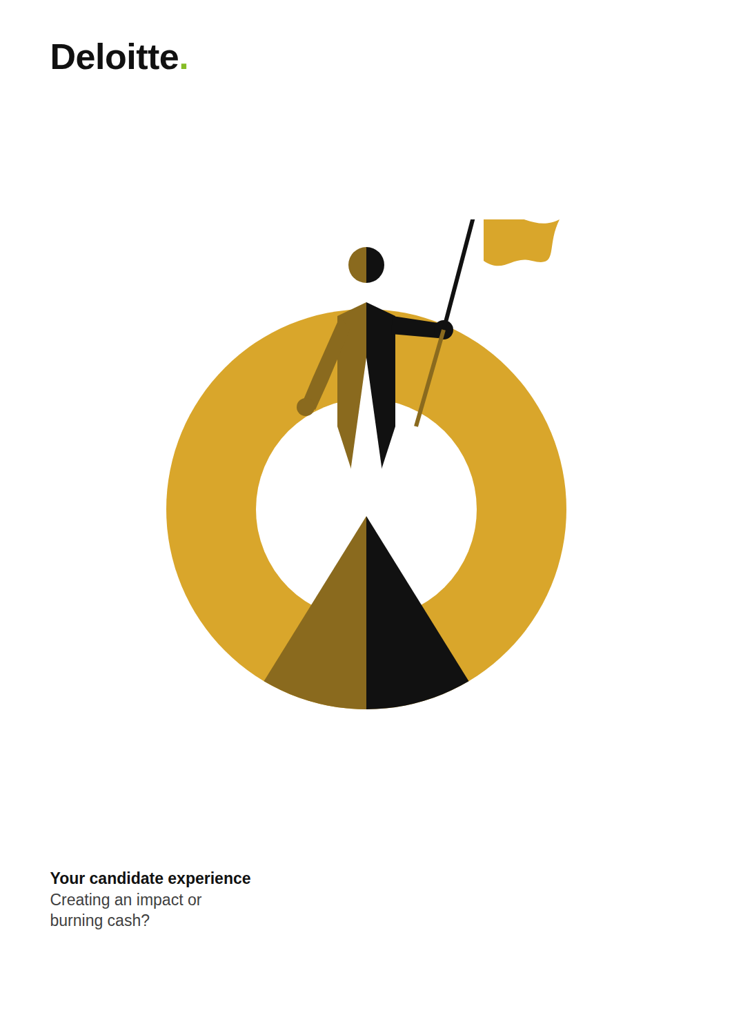Deloitte.
Your candidate experience
Creating an impact or
burning cash?